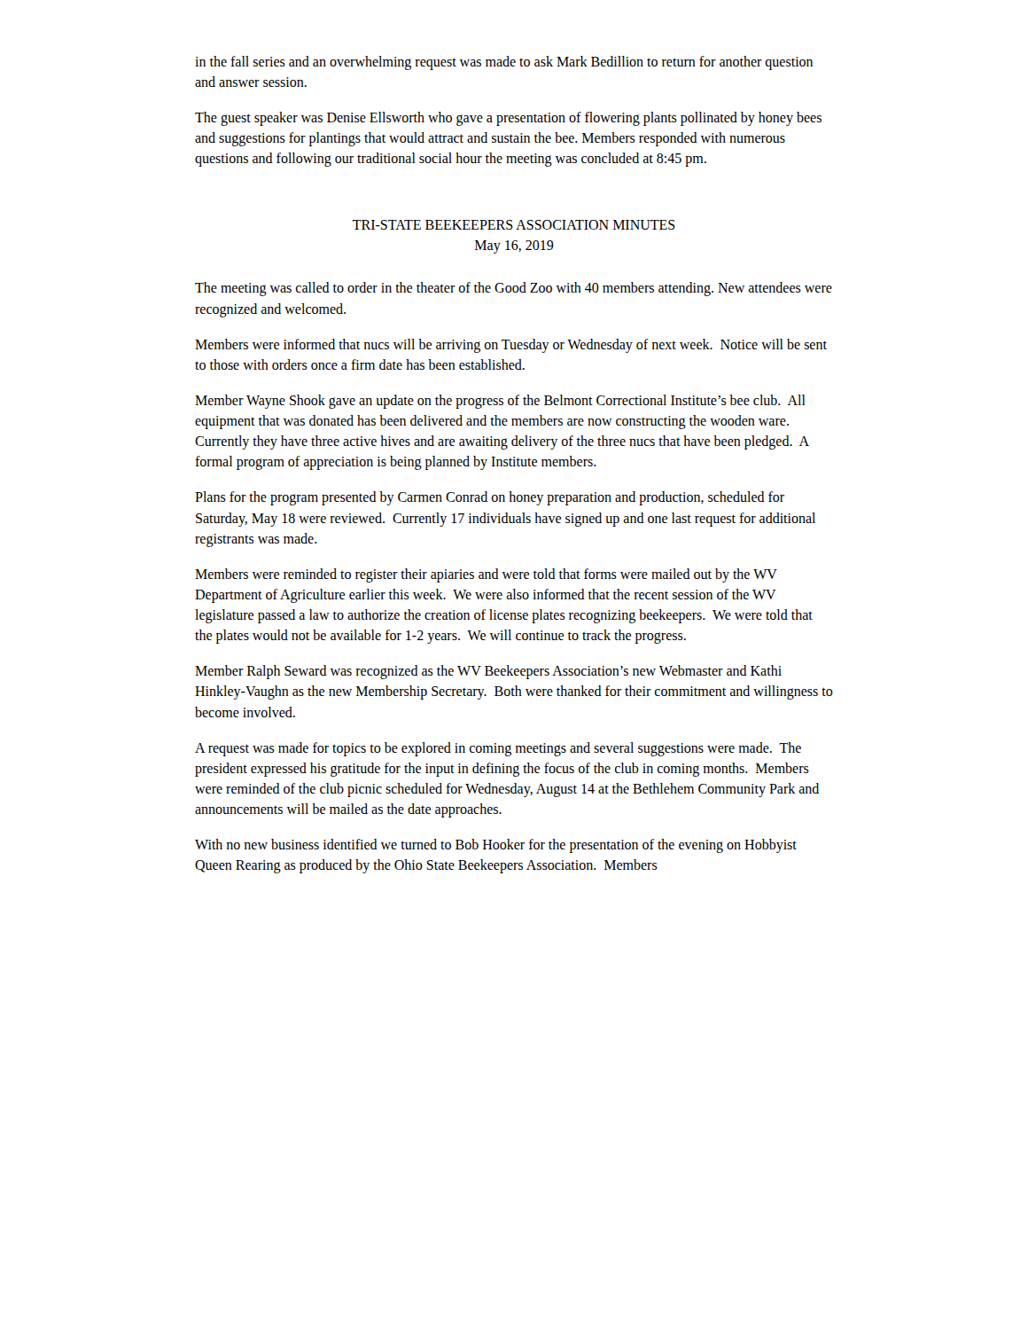in the fall series and an overwhelming request was made to ask Mark Bedillion to return for another question and answer session.
The guest speaker was Denise Ellsworth who gave a presentation of flowering plants pollinated by honey bees and suggestions for plantings that would attract and sustain the bee. Members responded with numerous questions and following our traditional social hour the meeting was concluded at 8:45 pm.
TRI-STATE BEEKEEPERS ASSOCIATION MINUTES
May 16, 2019
The meeting was called to order in the theater of the Good Zoo with 40 members attending. New attendees were recognized and welcomed.
Members were informed that nucs will be arriving on Tuesday or Wednesday of next week. Notice will be sent to those with orders once a firm date has been established.
Member Wayne Shook gave an update on the progress of the Belmont Correctional Institute’s bee club. All equipment that was donated has been delivered and the members are now constructing the wooden ware. Currently they have three active hives and are awaiting delivery of the three nucs that have been pledged. A formal program of appreciation is being planned by Institute members.
Plans for the program presented by Carmen Conrad on honey preparation and production, scheduled for Saturday, May 18 were reviewed. Currently 17 individuals have signed up and one last request for additional registrants was made.
Members were reminded to register their apiaries and were told that forms were mailed out by the WV Department of Agriculture earlier this week. We were also informed that the recent session of the WV legislature passed a law to authorize the creation of license plates recognizing beekeepers. We were told that the plates would not be available for 1-2 years. We will continue to track the progress.
Member Ralph Seward was recognized as the WV Beekeepers Association’s new Webmaster and Kathi Hinkley-Vaughn as the new Membership Secretary. Both were thanked for their commitment and willingness to become involved.
A request was made for topics to be explored in coming meetings and several suggestions were made. The president expressed his gratitude for the input in defining the focus of the club in coming months. Members were reminded of the club picnic scheduled for Wednesday, August 14 at the Bethlehem Community Park and announcements will be mailed as the date approaches.
With no new business identified we turned to Bob Hooker for the presentation of the evening on Hobbyist Queen Rearing as produced by the Ohio State Beekeepers Association. Members